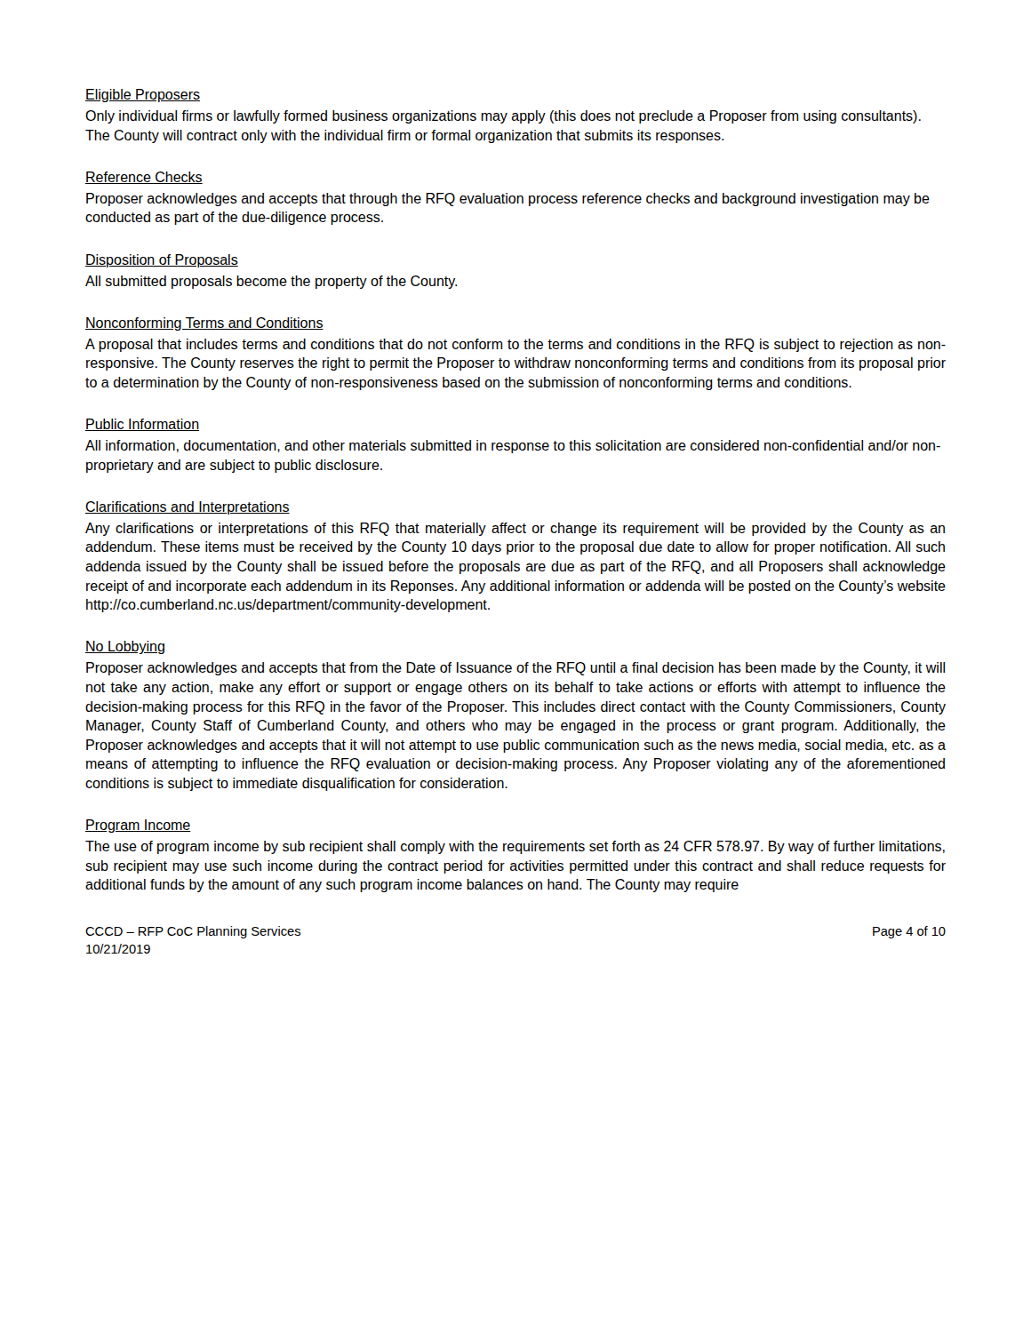Eligible Proposers
Only individual firms or lawfully formed business organizations may apply (this does not preclude a Proposer from using consultants). The County will contract only with the individual firm or formal organization that submits its responses.
Reference Checks
Proposer acknowledges and accepts that through the RFQ evaluation process reference checks and background investigation may be conducted as part of the due-diligence process.
Disposition of Proposals
All submitted proposals become the property of the County.
Nonconforming Terms and Conditions
A proposal that includes terms and conditions that do not conform to the terms and conditions in the RFQ is subject to rejection as non-responsive. The County reserves the right to permit the Proposer to withdraw nonconforming terms and conditions from its proposal prior to a determination by the County of non-responsiveness based on the submission of nonconforming terms and conditions.
Public Information
All information, documentation, and other materials submitted in response to this solicitation are considered non-confidential and/or non-proprietary and are subject to public disclosure.
Clarifications and Interpretations
Any clarifications or interpretations of this RFQ that materially affect or change its requirement will be provided by the County as an addendum. These items must be received by the County 10 days prior to the proposal due date to allow for proper notification. All such addenda issued by the County shall be issued before the proposals are due as part of the RFQ, and all Proposers shall acknowledge receipt of and incorporate each addendum in its Reponses. Any additional information or addenda will be posted on the County’s website http://co.cumberland.nc.us/department/community-development.
No Lobbying
Proposer acknowledges and accepts that from the Date of Issuance of the RFQ until a final decision has been made by the County, it will not take any action, make any effort or support or engage others on its behalf to take actions or efforts with attempt to influence the decision-making process for this RFQ in the favor of the Proposer. This includes direct contact with the County Commissioners, County Manager, County Staff of Cumberland County, and others who may be engaged in the process or grant program. Additionally, the Proposer acknowledges and accepts that it will not attempt to use public communication such as the news media, social media, etc. as a means of attempting to influence the RFQ evaluation or decision-making process. Any Proposer violating any of the aforementioned conditions is subject to immediate disqualification for consideration.
Program Income
The use of program income by sub recipient shall comply with the requirements set forth as 24 CFR 578.97. By way of further limitations, sub recipient may use such income during the contract period for activities permitted under this contract and shall reduce requests for additional funds by the amount of any such program income balances on hand. The County may require
CCCD – RFP CoC Planning Services
10/21/2019
Page 4 of 10